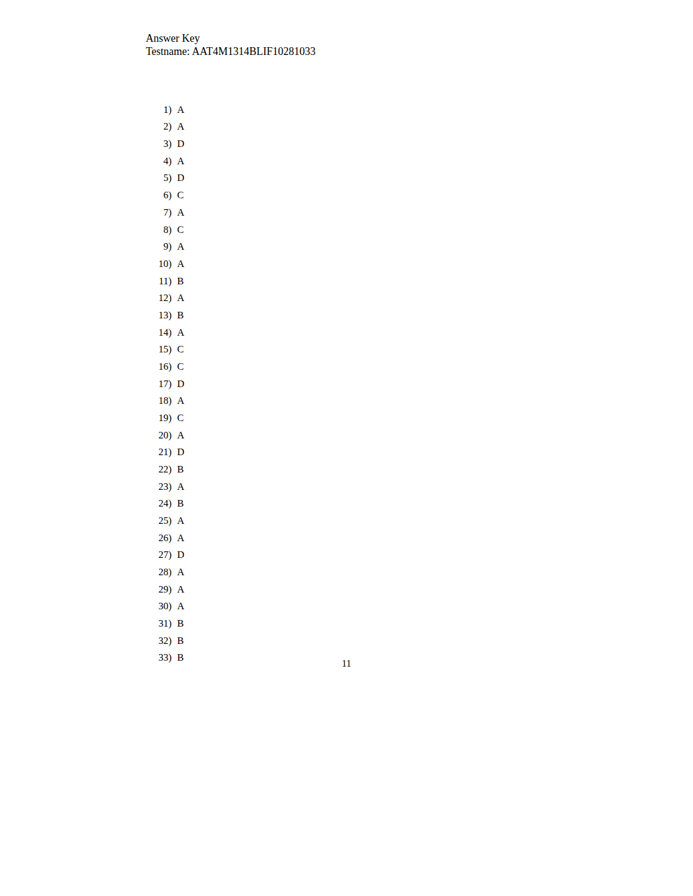Answer Key
Testname: AAT4M1314BLIF10281033
1) A
2) A
3) D
4) A
5) D
6) C
7) A
8) C
9) A
10) A
11) B
12) A
13) B
14) A
15) C
16) C
17) D
18) A
19) C
20) A
21) D
22) B
23) A
24) B
25) A
26) A
27) D
28) A
29) A
30) A
31) B
32) B
33) B
11